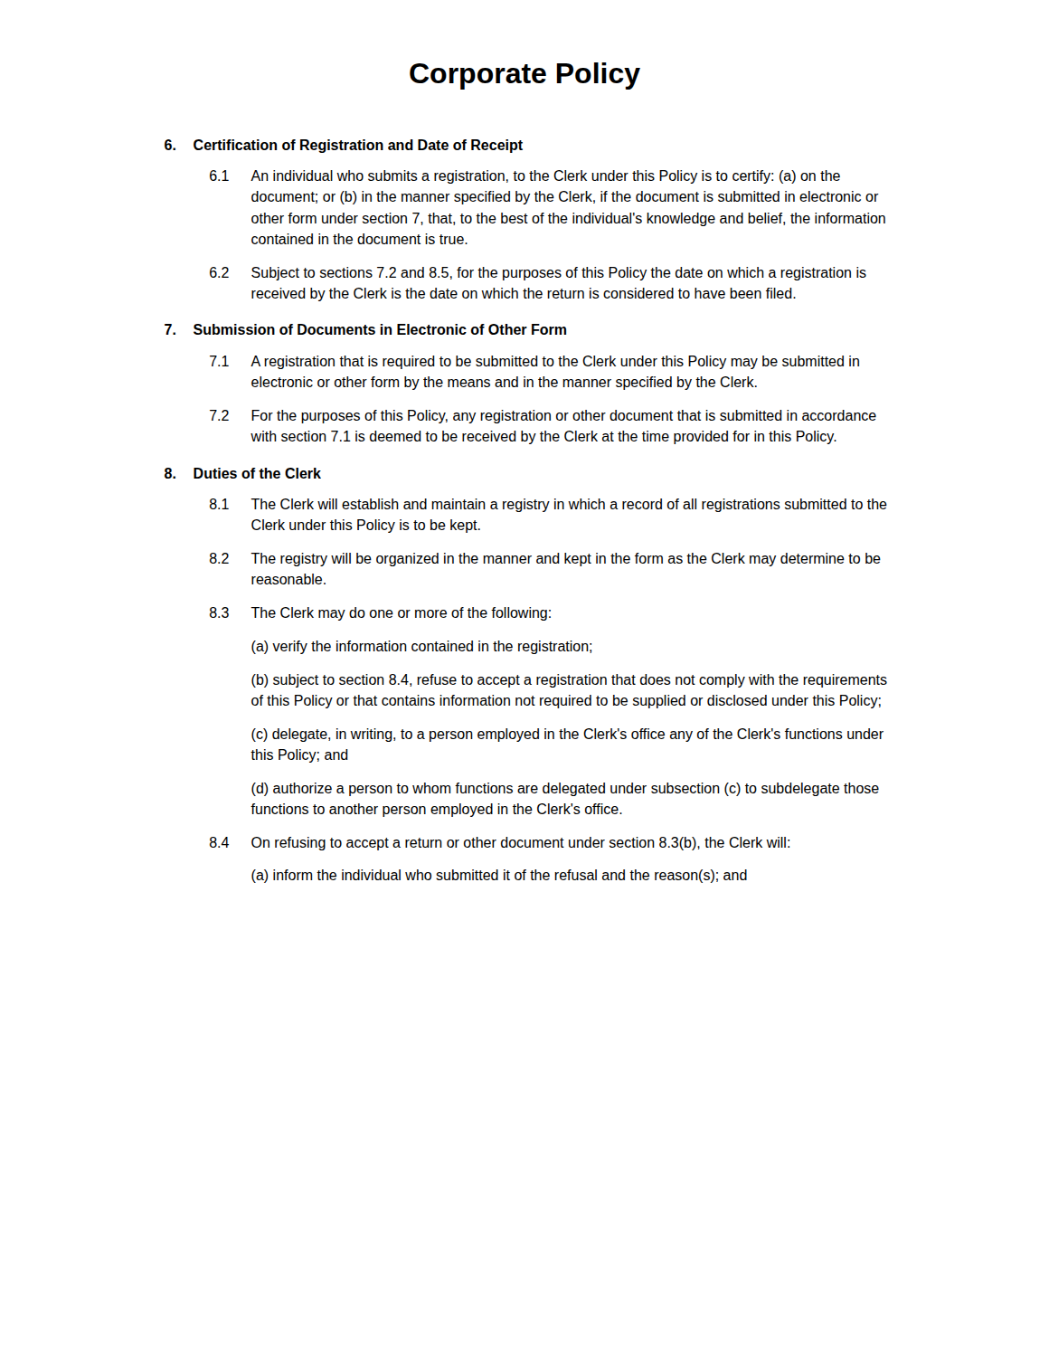Corporate Policy
Certification of Registration and Date of Receipt
An individual who submits a registration, to the Clerk under this Policy is to certify: (a) on the document; or (b) in the manner specified by the Clerk, if the document is submitted in electronic or other form under section 7, that, to the best of the individual's knowledge and belief, the information contained in the document is true.
Subject to sections 7.2 and 8.5, for the purposes of this Policy the date on which a registration is received by the Clerk is the date on which the return is considered to have been filed.
Submission of Documents in Electronic of Other Form
A registration that is required to be submitted to the Clerk under this Policy may be submitted in electronic or other form by the means and in the manner specified by the Clerk.
For the purposes of this Policy, any registration or other document that is submitted in accordance with section 7.1 is deemed to be received by the Clerk at the time provided for in this Policy.
Duties of the Clerk
The Clerk will establish and maintain a registry in which a record of all registrations submitted to the Clerk under this Policy is to be kept.
The registry will be organized in the manner and kept in the form as the Clerk may determine to be reasonable.
The Clerk may do one or more of the following:
(a) verify the information contained in the registration;
(b) subject to section 8.4, refuse to accept a registration that does not comply with the requirements of this Policy or that contains information not required to be supplied or disclosed under this Policy;
(c) delegate, in writing, to a person employed in the Clerk's office any of the Clerk's functions under this Policy; and
(d) authorize a person to whom functions are delegated under subsection (c) to subdelegate those functions to another person employed in the Clerk's office.
On refusing to accept a return or other document under section 8.3(b), the Clerk will:
(a) inform the individual who submitted it of the refusal and the reason(s); and